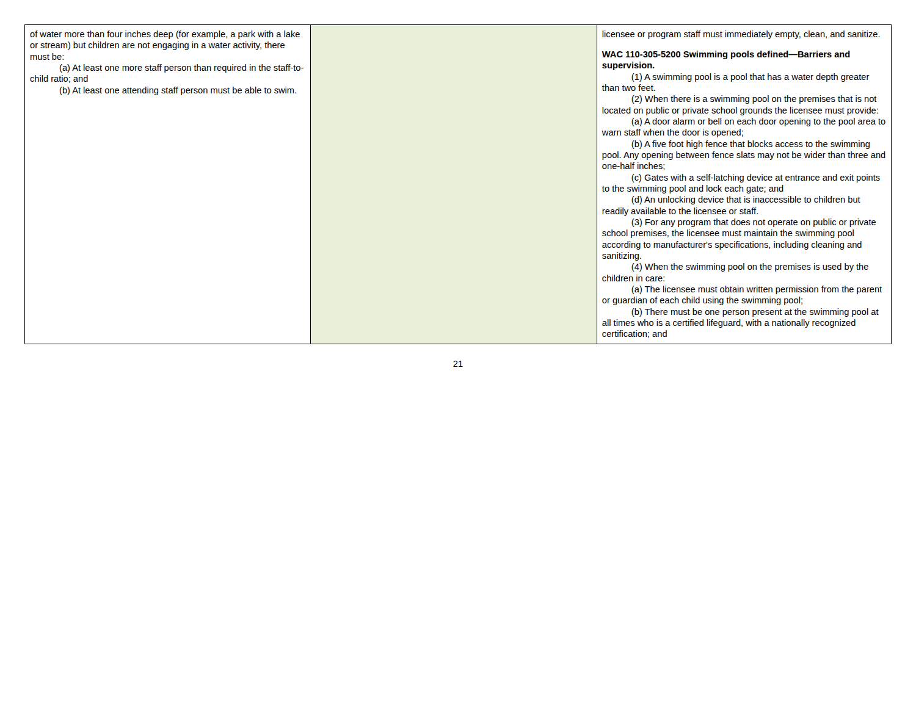| of water more than four inches deep (for example, a park with a lake or stream) but children are not engaging in a water activity, there must be: (a) At least one more staff person than required in the staff-to-child ratio; and (b) At least one attending staff person must be able to swim. | | licensee or program staff must immediately empty, clean, and sanitize. WAC 110-305-5200 Swimming pools defined—Barriers and supervision. (1) A swimming pool is a pool that has a water depth greater than two feet. (2) When there is a swimming pool on the premises that is not located on public or private school grounds the licensee must provide: (a) A door alarm or bell on each door opening to the pool area to warn staff when the door is opened; (b) A five foot high fence that blocks access to the swimming pool. Any opening between fence slats may not be wider than three and one-half inches; (c) Gates with a self-latching device at entrance and exit points to the swimming pool and lock each gate; and (d) An unlocking device that is inaccessible to children but readily available to the licensee or staff. (3) For any program that does not operate on public or private school premises, the licensee must maintain the swimming pool according to manufacturer's specifications, including cleaning and sanitizing. (4) When the swimming pool on the premises is used by the children in care: (a) The licensee must obtain written permission from the parent or guardian of each child using the swimming pool; (b) There must be one person present at the swimming pool at all times who is a certified lifeguard, with a nationally recognized certification; and |
21